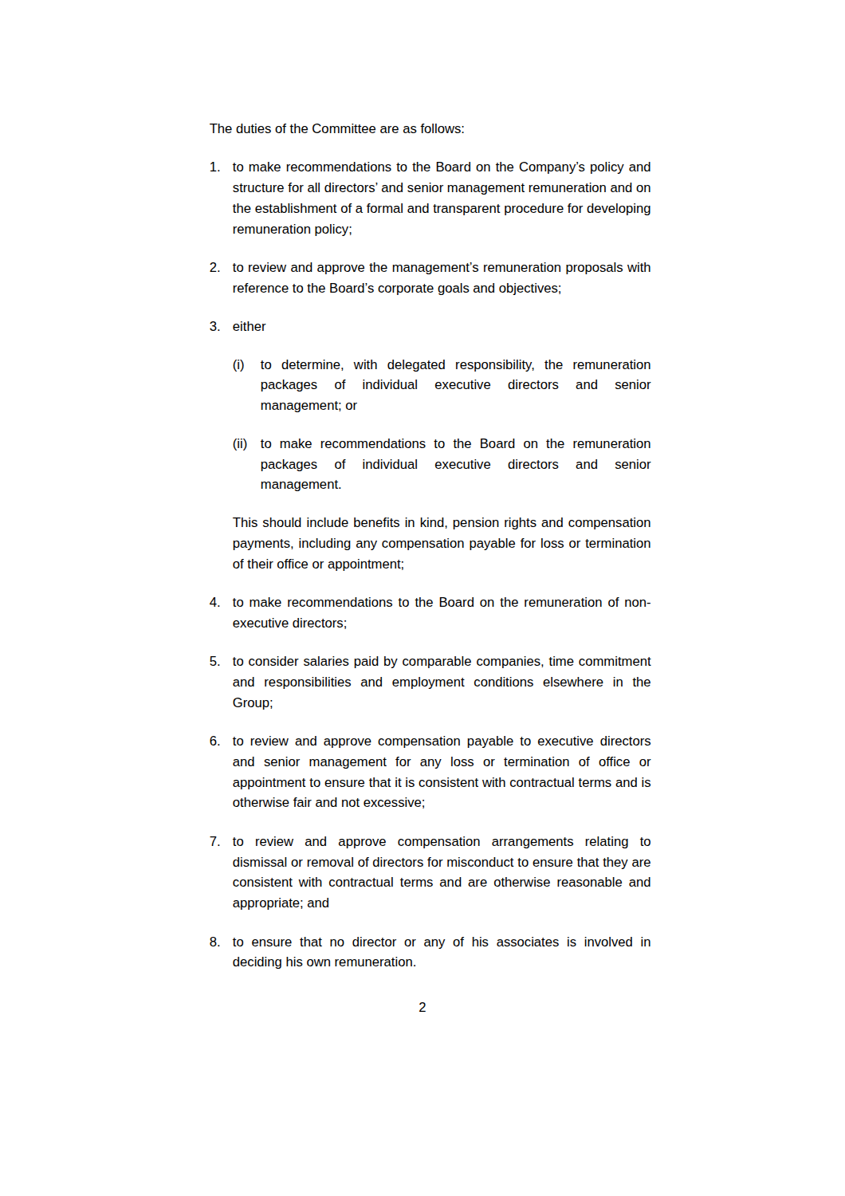The duties of the Committee are as follows:
to make recommendations to the Board on the Company’s policy and structure for all directors’ and senior management remuneration and on the establishment of a formal and transparent procedure for developing remuneration policy;
to review and approve the management’s remuneration proposals with reference to the Board’s corporate goals and objectives;
either
to determine, with delegated responsibility, the remuneration packages of individual executive directors and senior management; or
to make recommendations to the Board on the remuneration packages of individual executive directors and senior management.
This should include benefits in kind, pension rights and compensation payments, including any compensation payable for loss or termination of their office or appointment;
to make recommendations to the Board on the remuneration of non-executive directors;
to consider salaries paid by comparable companies, time commitment and responsibilities and employment conditions elsewhere in the Group;
to review and approve compensation payable to executive directors and senior management for any loss or termination of office or appointment to ensure that it is consistent with contractual terms and is otherwise fair and not excessive;
to review and approve compensation arrangements relating to dismissal or removal of directors for misconduct to ensure that they are consistent with contractual terms and are otherwise reasonable and appropriate; and
to ensure that no director or any of his associates is involved in deciding his own remuneration.
2